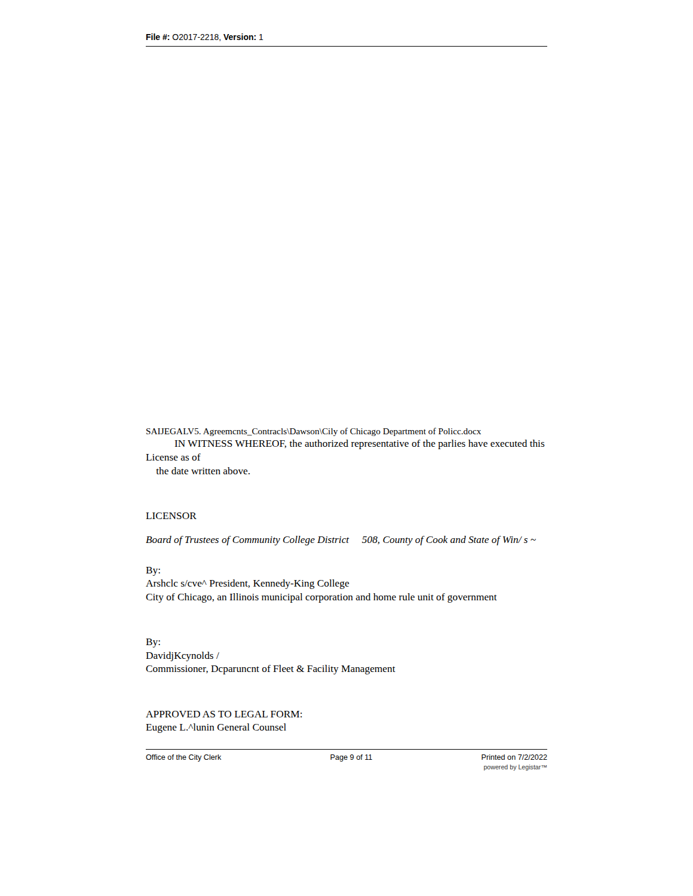File #: O2017-2218, Version: 1
SAIJEGALV5. Agreemcnts_Contracls\Dawson\Cily of Chicago Department of Policc.docx
IN WITNESS WHEREOF, the authorized representative of the parlies have executed this License as of
the date written above.
LICENSOR
Board of Trustees of Community College District 508, County of Cook and State of Win/ s ~
By:
Arshclc s/cve^ President, Kennedy-King College
City of Chicago, an Illinois municipal corporation and home rule unit of government
By:
DavidjKcynolds /
Commissioner, Dcparuncnt of Fleet & Facility Management
APPROVED AS TO LEGAL FORM:
Eugene L.^lunin General Counsel
Office of the City Clerk Page 9 of 11 Printed on 7/2/2022
powered by Legistar™